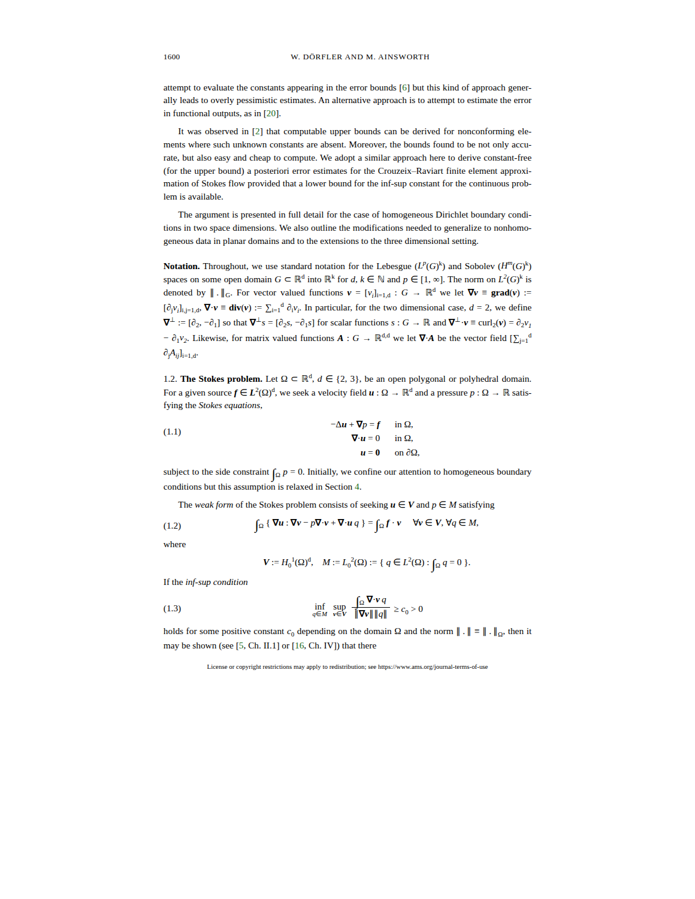1600
W. Dörfler and M. Ainsworth
attempt to evaluate the constants appearing in the error bounds [6] but this kind of approach generally leads to overly pessimistic estimates. An alternative approach is to attempt to estimate the error in functional outputs, as in [20].
It was observed in [2] that computable upper bounds can be derived for nonconforming elements where such unknown constants are absent. Moreover, the bounds found to be not only accurate, but also easy and cheap to compute. We adopt a similar approach here to derive constant-free (for the upper bound) a posteriori error estimates for the Crouzeix–Raviart finite element approximation of Stokes flow provided that a lower bound for the inf-sup constant for the continuous problem is available.
The argument is presented in full detail for the case of homogeneous Dirichlet boundary conditions in two space dimensions. We also outline the modifications needed to generalize to nonhomogeneous data in planar domains and to the extensions to the three dimensional setting.
Notation. Throughout, we use standard notation for the Lebesgue (Lp(G)k) and Sobolev (Hm(G)k) spaces on some open domain G ⊂ ℝd into ℝk for d, k ∈ ℕ and p ∈ [1, ∞]. The norm on L2(G)k is denoted by ∥ . ∥G. For vector valued functions v = [vi]i=1,d : G → ℝd we let ∇v ≡ grad(v) := [∂jvi]i,j=1,d, ∇·v ≡ div(v) := ∑i=1 d ∂ivi. In particular, for the two dimensional case, d = 2, we define ∇⊥ := [∂2, −∂1] so that ∇⊥s = [∂2 s, −∂1 s] for scalar functions s : G → ℝ and ∇⊥·v ≡ curl 2(v) = ∂2 v1 − ∂1 v2. Likewise, for matrix valued functions A : G → ℝd,d we let ∇·A be the vector field [∑j=1 d ∂jAij]i=1,d.
1.2. The Stokes problem. Let Ω ⊂ ℝd, d ∈ {2, 3}, be an open polygonal or polyhedral domain. For a given source f ∈ L 2(Ω)d, we seek a velocity field u : Ω → ℝd and a pressure p : Ω → ℝ satisfying the Stokes equations,
(1.1)
−Δu + ∇p = f in Ω, ∇·u = 0 in Ω, u = 0 on ∂Ω,
subject to the side constraint ∫Ω p = 0. Initially, we confine our attention to homogeneous boundary conditions but this assumption is relaxed in Section 4.
The weak form of the Stokes problem consists of seeking u ∈ V and p ∈ M satisfying
(1.2)
∫Ω { ∇u : ∇v − p∇·v + ∇·u q } = ∫Ω f · v ∀v ∈ V, ∀q ∈ M,
where
V := H 01(Ω)d, M := L 02(Ω) := { q ∈ L 2(Ω) : ∫Ω q = 0 }.
If the inf-sup condition
(1.3)
inf q∈M sup v∈V ∫Ω ∇·v q ∥∇v∥∥q∥ ≥ c 0 > 0
holds for some positive constant c 0 depending on the domain Ω and the norm ∥ . ∥ ≡ ∥ . ∥Ω, then it may be shown (see [5, Ch. II.1] or [16, Ch. IV]) that there
License or copyright restrictions may apply to redistribution; see https://www.ams.org/journal-terms-of-use